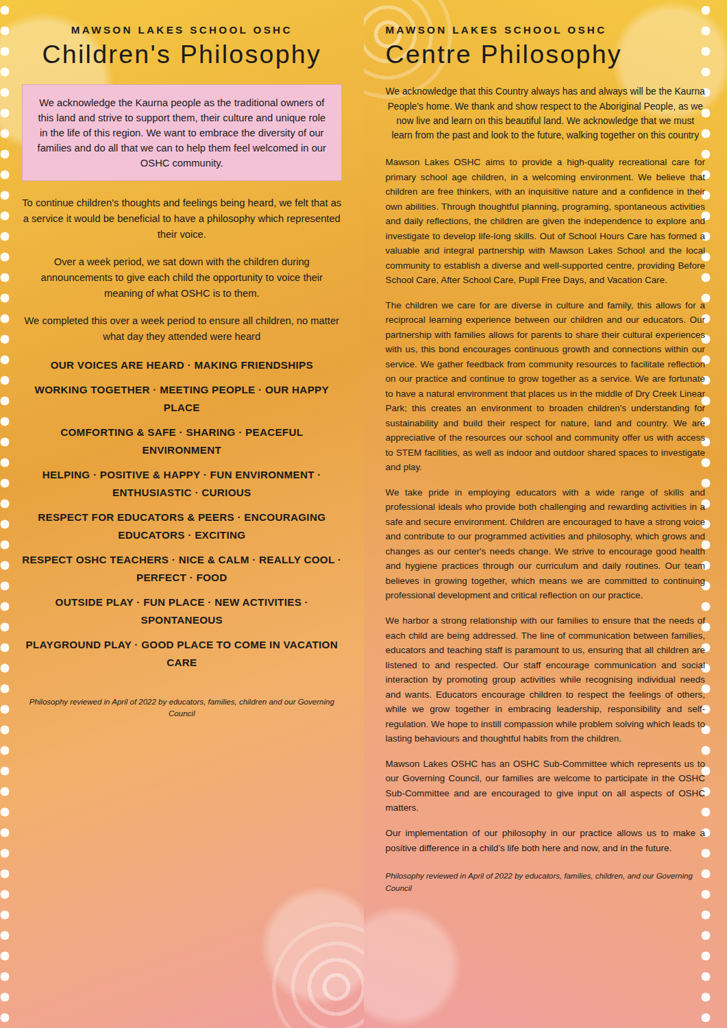Mawson Lakes School OSHC
Centre Philosophy
We acknowledge that this Country always has and always will be the Kaurna People's home. We thank and show respect to the Aboriginal People, as we now live and learn on this beautiful land. We acknowledge that we must learn from the past and look to the future, walking together on this country
Mawson Lakes OSHC aims to provide a high-quality recreational care for primary school age children, in a welcoming environment. We believe that children are free thinkers, with an inquisitive nature and a confidence in their own abilities. Through thoughtful planning, programing, spontaneous activities and daily reflections, the children are given the independence to explore and investigate to develop life-long skills. Out of School Hours Care has formed a valuable and integral partnership with Mawson Lakes School and the local community to establish a diverse and well-supported centre, providing Before School Care, After School Care, Pupil Free Days, and Vacation Care.
The children we care for are diverse in culture and family, this allows for a reciprocal learning experience between our children and our educators. Our partnership with families allows for parents to share their cultural experiences with us, this bond encourages continuous growth and connections within our service. We gather feedback from community resources to facilitate reflection on our practice and continue to grow together as a service. We are fortunate to have a natural environment that places us in the middle of Dry Creek Linear Park; this creates an environment to broaden children's understanding for sustainability and build their respect for nature, land and country. We are appreciative of the resources our school and community offer us with access to STEM facilities, as well as indoor and outdoor shared spaces to investigate and play.
We take pride in employing educators with a wide range of skills and professional ideals who provide both challenging and rewarding activities in a safe and secure environment. Children are encouraged to have a strong voice and contribute to our programmed activities and philosophy, which grows and changes as our center's needs change. We strive to encourage good health and hygiene practices through our curriculum and daily routines. Our team believes in growing together, which means we are committed to continuing professional development and critical reflection on our practice.
We harbor a strong relationship with our families to ensure that the needs of each child are being addressed. The line of communication between families, educators and teaching staff is paramount to us, ensuring that all children are listened to and respected. Our staff encourage communication and social interaction by promoting group activities while recognising individual needs and wants. Educators encourage children to respect the feelings of others, while we grow together in embracing leadership, responsibility and self-regulation. We hope to instill compassion while problem solving which leads to lasting behaviours and thoughtful habits from the children.
Mawson Lakes OSHC has an OSHC Sub-Committee which represents us to our Governing Council, our families are welcome to participate in the OSHC Sub-Committee and are encouraged to give input on all aspects of OSHC matters.
Our implementation of our philosophy in our practice allows us to make a positive difference in a child's life both here and now, and in the future.
Philosophy reviewed in April of 2022 by educators, families, children, and our Governing Council
Mawson Lakes School OSHC
Children's Philosophy
We acknowledge the Kaurna people as the traditional owners of this land and strive to support them, their culture and unique role in the life of this region. We want to embrace the diversity of our families and do all that we can to help them feel welcomed in our OSHC community.
To continue children's thoughts and feelings being heard, we felt that as a service it would be beneficial to have a philosophy which represented their voice.
Over a week period, we sat down with the children during announcements to give each child the opportunity to voice their meaning of what OSHC is to them.
We completed this over a week period to ensure all children, no matter what day they attended were heard
Our voices are heard · Making friendships
Working together · Meeting people · Our happy place
Comforting & safe · Sharing · Peaceful environment
Helping · Positive & happy · Fun environment · Enthusiastic · Curious
Respect for educators & peers · Encouraging educators · Exciting
Respect OSHC teachers · Nice & calm · Really cool · Perfect · Food
Outside play · Fun place · New activities · Spontaneous
Playground play · Good place to come in Vacation Care
Philosophy reviewed in April of 2022 by educators, families, children and our Governing Council